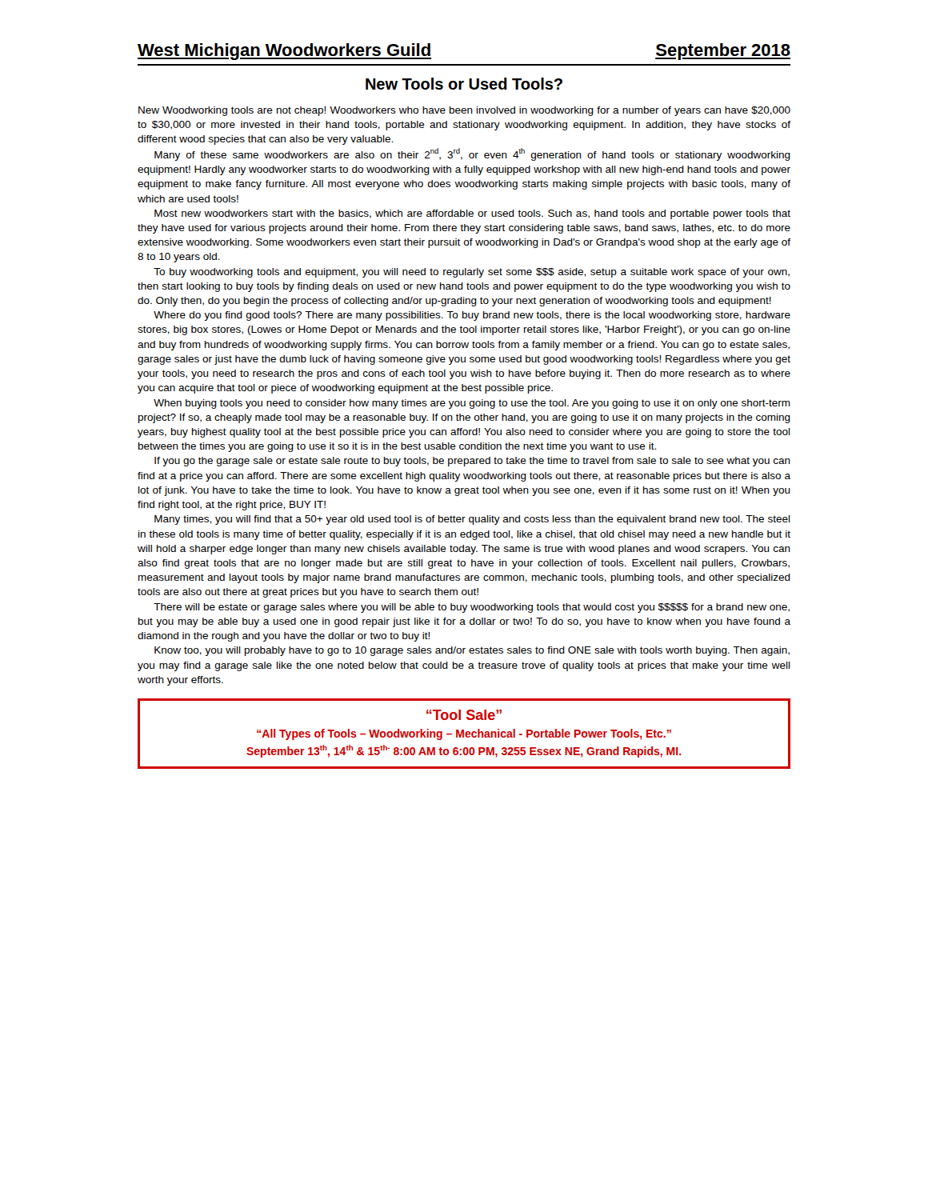West Michigan Woodworkers Guild September 2018
New Tools or Used Tools?
New Woodworking tools are not cheap! Woodworkers who have been involved in woodworking for a number of years can have $20,000 to $30,000 or more invested in their hand tools, portable and stationary woodworking equipment. In addition, they have stocks of different wood species that can also be very valuable.
Many of these same woodworkers are also on their 2nd, 3rd, or even 4th generation of hand tools or stationary woodworking equipment! Hardly any woodworker starts to do woodworking with a fully equipped workshop with all new high-end hand tools and power equipment to make fancy furniture. All most everyone who does woodworking starts making simple projects with basic tools, many of which are used tools!
Most new woodworkers start with the basics, which are affordable or used tools. Such as, hand tools and portable power tools that they have used for various projects around their home. From there they start considering table saws, band saws, lathes, etc. to do more extensive woodworking. Some woodworkers even start their pursuit of woodworking in Dad's or Grandpa's wood shop at the early age of 8 to 10 years old.
To buy woodworking tools and equipment, you will need to regularly set some $$$ aside, setup a suitable work space of your own, then start looking to buy tools by finding deals on used or new hand tools and power equipment to do the type woodworking you wish to do. Only then, do you begin the process of collecting and/or up-grading to your next generation of woodworking tools and equipment!
Where do you find good tools? There are many possibilities. To buy brand new tools, there is the local woodworking store, hardware stores, big box stores, (Lowes or Home Depot or Menards and the tool importer retail stores like, 'Harbor Freight'), or you can go on-line and buy from hundreds of woodworking supply firms. You can borrow tools from a family member or a friend. You can go to estate sales, garage sales or just have the dumb luck of having someone give you some used but good woodworking tools! Regardless where you get your tools, you need to research the pros and cons of each tool you wish to have before buying it. Then do more research as to where you can acquire that tool or piece of woodworking equipment at the best possible price.
When buying tools you need to consider how many times are you going to use the tool. Are you going to use it on only one short-term project? If so, a cheaply made tool may be a reasonable buy. If on the other hand, you are going to use it on many projects in the coming years, buy highest quality tool at the best possible price you can afford! You also need to consider where you are going to store the tool between the times you are going to use it so it is in the best usable condition the next time you want to use it.
If you go the garage sale or estate sale route to buy tools, be prepared to take the time to travel from sale to sale to see what you can find at a price you can afford. There are some excellent high quality woodworking tools out there, at reasonable prices but there is also a lot of junk. You have to take the time to look. You have to know a great tool when you see one, even if it has some rust on it! When you find right tool, at the right price, BUY IT!
Many times, you will find that a 50+ year old used tool is of better quality and costs less than the equivalent brand new tool. The steel in these old tools is many time of better quality, especially if it is an edged tool, like a chisel, that old chisel may need a new handle but it will hold a sharper edge longer than many new chisels available today. The same is true with wood planes and wood scrapers. You can also find great tools that are no longer made but are still great to have in your collection of tools. Excellent nail pullers, Crowbars, measurement and layout tools by major name brand manufactures are common, mechanic tools, plumbing tools, and other specialized tools are also out there at great prices but you have to search them out!
There will be estate or garage sales where you will be able to buy woodworking tools that would cost you $$$$$ for a brand new one, but you may be able buy a used one in good repair just like it for a dollar or two! To do so, you have to know when you have found a diamond in the rough and you have the dollar or two to buy it!
Know too, you will probably have to go to 10 garage sales and/or estates sales to find ONE sale with tools worth buying. Then again, you may find a garage sale like the one noted below that could be a treasure trove of quality tools at prices that make your time well worth your efforts.
“Tool Sale”
“All Types of Tools – Woodworking – Mechanical - Portable Power Tools, Etc.”
September 13th, 14th & 15th- 8:00 AM to 6:00 PM, 3255 Essex NE, Grand Rapids, MI.